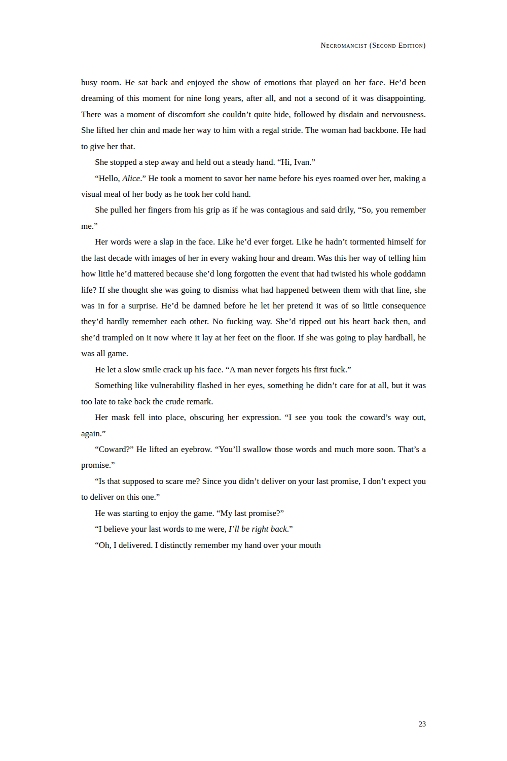Necromancist (Second Edition)
busy room. He sat back and enjoyed the show of emotions that played on her face. He’d been dreaming of this moment for nine long years, after all, and not a second of it was disappointing. There was a moment of discomfort she couldn’t quite hide, followed by disdain and nervousness. She lifted her chin and made her way to him with a regal stride. The woman had backbone. He had to give her that.
She stopped a step away and held out a steady hand. “Hi, Ivan.”
“Hello, Alice.” He took a moment to savor her name before his eyes roamed over her, making a visual meal of her body as he took her cold hand.
She pulled her fingers from his grip as if he was contagious and said drily, “So, you remember me.”
Her words were a slap in the face. Like he’d ever forget. Like he hadn’t tormented himself for the last decade with images of her in every waking hour and dream. Was this her way of telling him how little he’d mattered because she’d long forgotten the event that had twisted his whole goddamn life? If she thought she was going to dismiss what had happened between them with that line, she was in for a surprise. He’d be damned before he let her pretend it was of so little consequence they’d hardly remember each other. No fucking way. She’d ripped out his heart back then, and she’d trampled on it now where it lay at her feet on the floor. If she was going to play hardball, he was all game.
He let a slow smile crack up his face. “A man never forgets his first fuck.”
Something like vulnerability flashed in her eyes, something he didn’t care for at all, but it was too late to take back the crude remark.
Her mask fell into place, obscuring her expression. “I see you took the coward’s way out, again.”
“Coward?” He lifted an eyebrow. “You’ll swallow those words and much more soon. That’s a promise.”
“Is that supposed to scare me? Since you didn’t deliver on your last promise, I don’t expect you to deliver on this one.”
He was starting to enjoy the game. “My last promise?”
“I believe your last words to me were, I’ll be right back.”
“Oh, I delivered. I distinctly remember my hand over your mouth
23